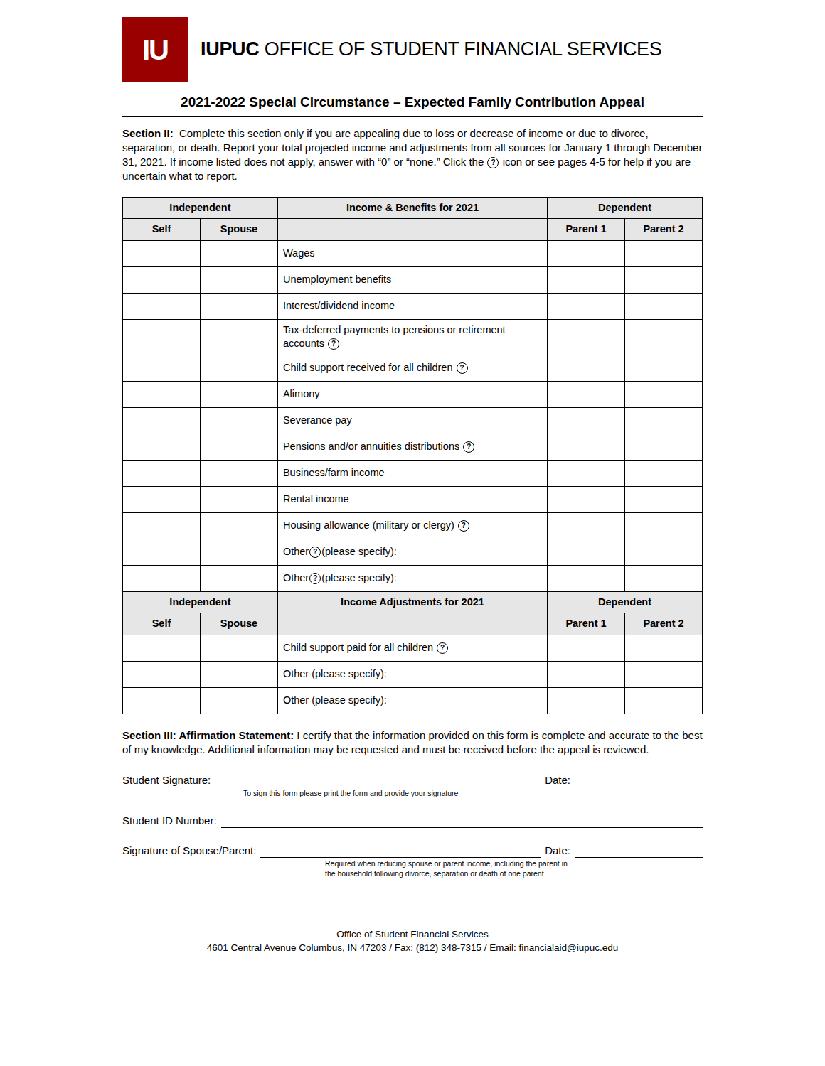IU
IUPUC OFFICE OF STUDENT FINANCIAL SERVICES
2021-2022 Special Circumstance – Expected Family Contribution Appeal
Section II: Complete this section only if you are appealing due to loss or decrease of income or due to divorce, separation, or death. Report your total projected income and adjustments from all sources for January 1 through December 31, 2021. If income listed does not apply, answer with “0” or “none.” Click the ? icon or see pages 4-5 for help if you are uncertain what to report.
| Independent | Income & Benefits for 2021 | Dependent |
| --- | --- | --- |
| Self | Spouse | | Parent 1 | Parent 2 |
| | | Wages | | |
| | | Unemployment benefits | | |
| | | Interest/dividend income | | |
| | | Tax-deferred payments to pensions or retirement accounts ? | | |
| | | Child support received for all children ? | | |
| | | Alimony | | |
| | | Severance pay | | |
| | | Pensions and/or annuities distributions ? | | |
| | | Business/farm income | | |
| | | Rental income | | |
| | | Housing allowance (military or clergy) ? | | |
| | | Other ? (please specify): | | |
| | | Other ? (please specify): | | |
| Independent | Income Adjustments for 2021 | Dependent |
| Self | Spouse | | Parent 1 | Parent 2 |
| | | Child support paid for all children ? | | |
| | | Other (please specify): | | |
| | | Other (please specify): | | |
Section III: Affirmation Statement: I certify that the information provided on this form is complete and accurate to the best of my knowledge. Additional information may be requested and must be received before the appeal is reviewed.
Student Signature: Date:
To sign this form please print the form and provide your signature
Student ID Number:
Signature of Spouse/Parent: Date:
Required when reducing spouse or parent income, including the parent in
the household following divorce, separation or death of one parent
Office of Student Financial Services
4601 Central Avenue Columbus, IN 47203 / Fax: (812) 348-7315 / Email: financialaid@iupuc.edu